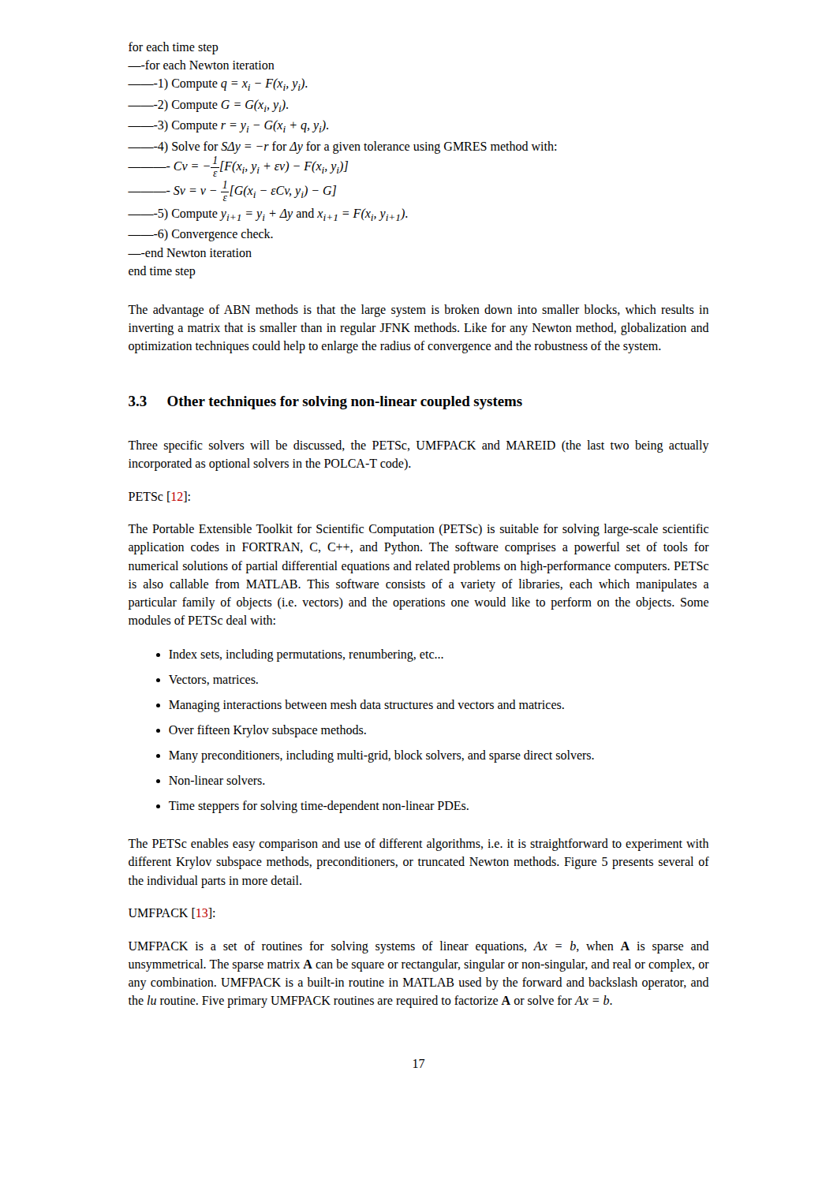for each time step
—-for each Newton iteration
——-1) Compute q = xi − F(xi, yi).
——-2) Compute G = G(xi, yi).
——-3) Compute r = yi − G(xi + q, yi).
——-4) Solve for SΔy = −r for Δy for a given tolerance using GMRES method with:
———- Cv = −1 ε[F(xi, yi + εv) − F(xi, yi)]
———- Sv = v − 1 ε[G(xi − εCv, yi) − G]
——-5) Compute yi+1 = yi + Δy and xi+1 = F(xi, yi+1).
——-6) Convergence check.
—-end Newton iteration
end time step
The advantage of ABN methods is that the large system is broken down into smaller blocks, which results in inverting a matrix that is smaller than in regular JFNK methods. Like for any Newton method, globalization and optimization techniques could help to enlarge the radius of convergence and the robustness of the system.
3.3 Other techniques for solving non-linear coupled systems
Three specific solvers will be discussed, the PETSc, UMFPACK and MAREID (the last two being actually incorporated as optional solvers in the POLCA-T code).
PETSc [12]:
The Portable Extensible Toolkit for Scientific Computation (PETSc) is suitable for solving large-scale scientific application codes in FORTRAN, C, C++, and Python. The software comprises a powerful set of tools for numerical solutions of partial differential equations and related problems on high-performance computers. PETSc is also callable from MATLAB. This software consists of a variety of libraries, each which manipulates a particular family of objects (i.e. vectors) and the operations one would like to perform on the objects. Some modules of PETSc deal with:
Index sets, including permutations, renumbering, etc...
Vectors, matrices.
Managing interactions between mesh data structures and vectors and matrices.
Over fifteen Krylov subspace methods.
Many preconditioners, including multi-grid, block solvers, and sparse direct solvers.
Non-linear solvers.
Time steppers for solving time-dependent non-linear PDEs.
The PETSc enables easy comparison and use of different algorithms, i.e. it is straightforward to experiment with different Krylov subspace methods, preconditioners, or truncated Newton methods. Figure 5 presents several of the individual parts in more detail.
UMFPACK [13]:
UMFPACK is a set of routines for solving systems of linear equations, Ax = b, when A is sparse and unsymmetrical. The sparse matrix A can be square or rectangular, singular or non-singular, and real or complex, or any combination. UMFPACK is a built-in routine in MATLAB used by the forward and backslash operator, and the lu routine. Five primary UMFPACK routines are required to factorize A or solve for Ax = b.
17